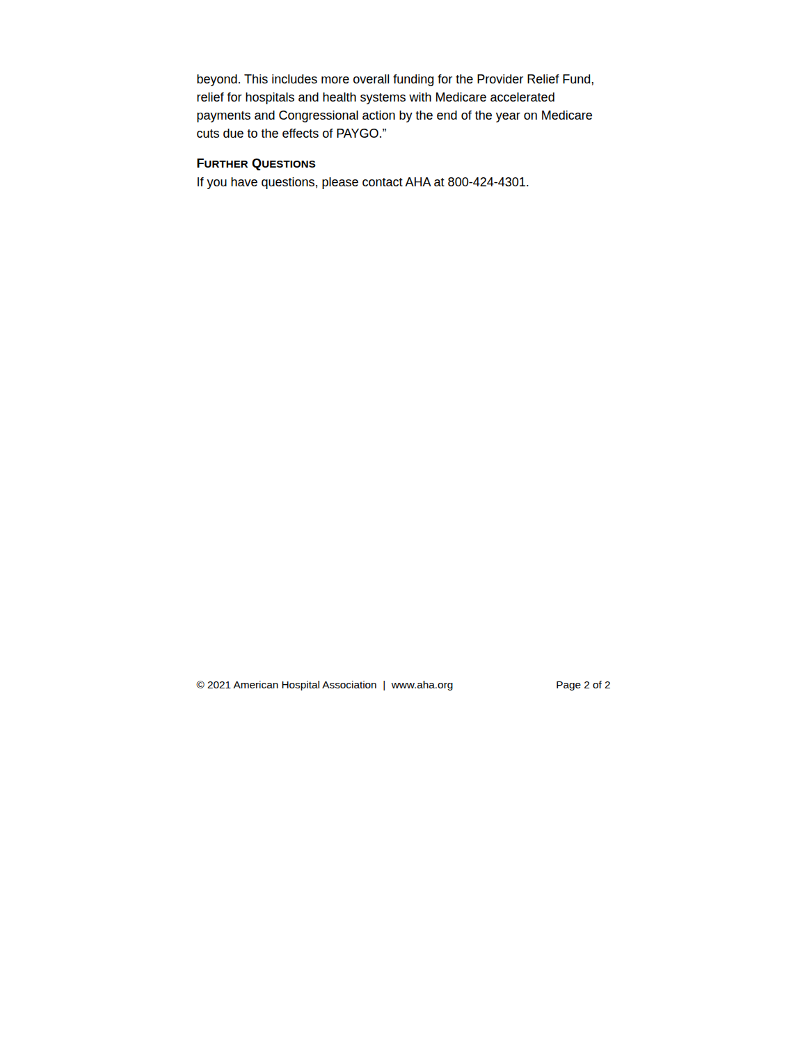beyond. This includes more overall funding for the Provider Relief Fund, relief for hospitals and health systems with Medicare accelerated payments and Congressional action by the end of the year on Medicare cuts due to the effects of PAYGO.”
FURTHER QUESTIONS
If you have questions, please contact AHA at 800-424-4301.
© 2021 American Hospital Association | www.aha.org Page 2 of 2